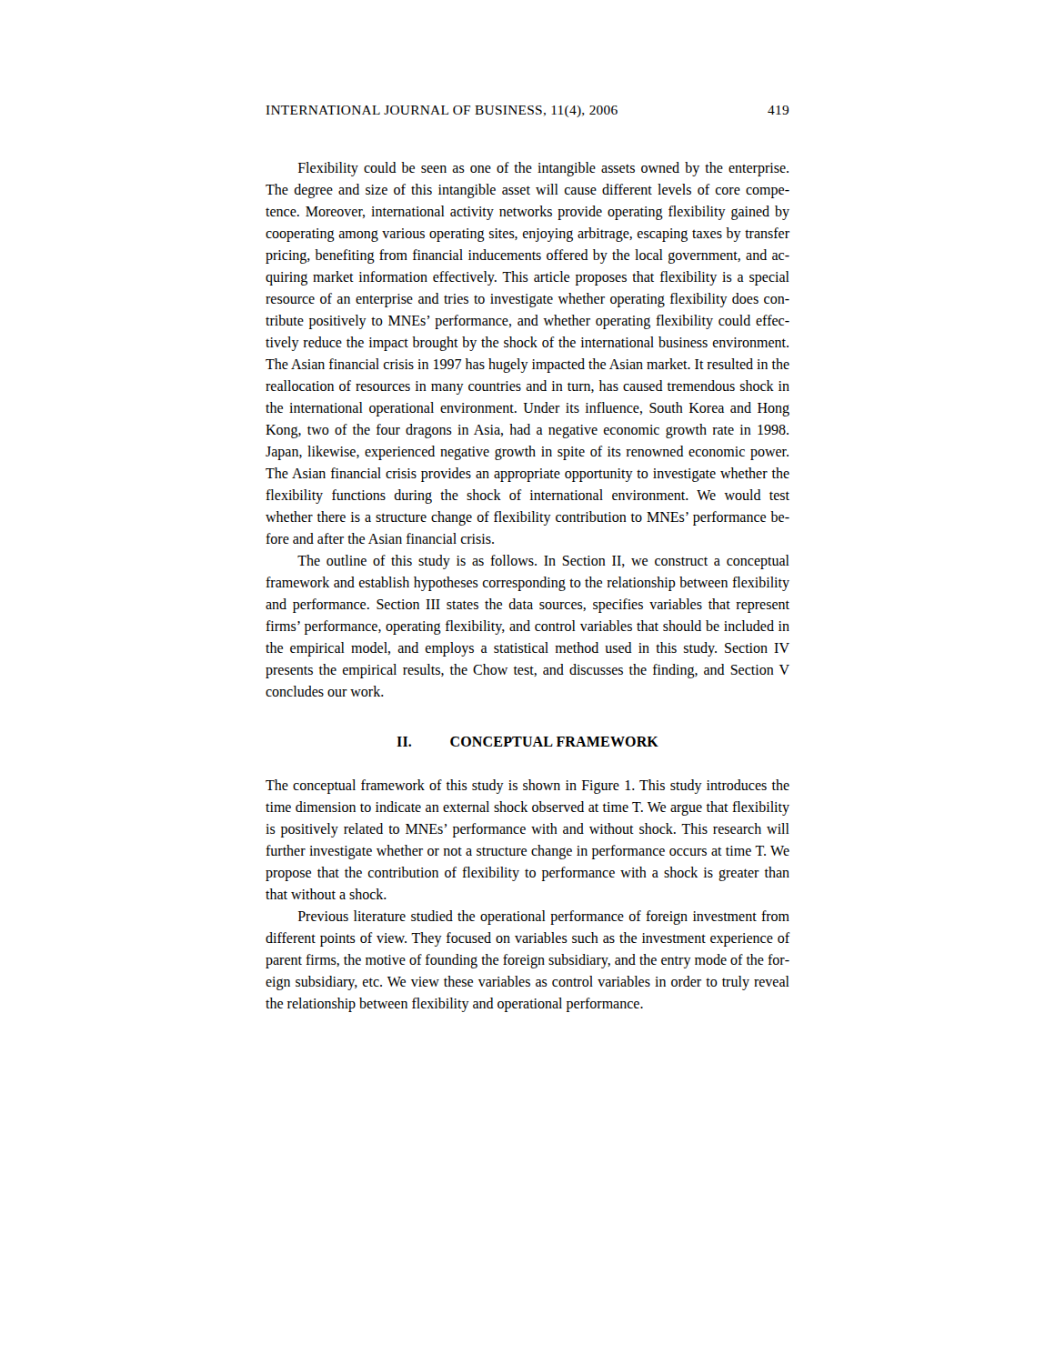International Journal of Business, 11(4), 2006 419
Flexibility could be seen as one of the intangible assets owned by the enterprise. The degree and size of this intangible asset will cause different levels of core competence. Moreover, international activity networks provide operating flexibility gained by cooperating among various operating sites, enjoying arbitrage, escaping taxes by transfer pricing, benefiting from financial inducements offered by the local government, and acquiring market information effectively. This article proposes that flexibility is a special resource of an enterprise and tries to investigate whether operating flexibility does contribute positively to MNEs’ performance, and whether operating flexibility could effectively reduce the impact brought by the shock of the international business environment. The Asian financial crisis in 1997 has hugely impacted the Asian market. It resulted in the reallocation of resources in many countries and in turn, has caused tremendous shock in the international operational environment. Under its influence, South Korea and Hong Kong, two of the four dragons in Asia, had a negative economic growth rate in 1998. Japan, likewise, experienced negative growth in spite of its renowned economic power. The Asian financial crisis provides an appropriate opportunity to investigate whether the flexibility functions during the shock of international environment. We would test whether there is a structure change of flexibility contribution to MNEs’ performance before and after the Asian financial crisis.
The outline of this study is as follows. In Section II, we construct a conceptual framework and establish hypotheses corresponding to the relationship between flexibility and performance. Section III states the data sources, specifies variables that represent firms’ performance, operating flexibility, and control variables that should be included in the empirical model, and employs a statistical method used in this study. Section IV presents the empirical results, the Chow test, and discusses the finding, and Section V concludes our work.
II. Conceptual Framework
The conceptual framework of this study is shown in Figure 1. This study introduces the time dimension to indicate an external shock observed at time T. We argue that flexibility is positively related to MNEs’ performance with and without shock. This research will further investigate whether or not a structure change in performance occurs at time T. We propose that the contribution of flexibility to performance with a shock is greater than that without a shock.
Previous literature studied the operational performance of foreign investment from different points of view. They focused on variables such as the investment experience of parent firms, the motive of founding the foreign subsidiary, and the entry mode of the foreign subsidiary, etc. We view these variables as control variables in order to truly reveal the relationship between flexibility and operational performance.